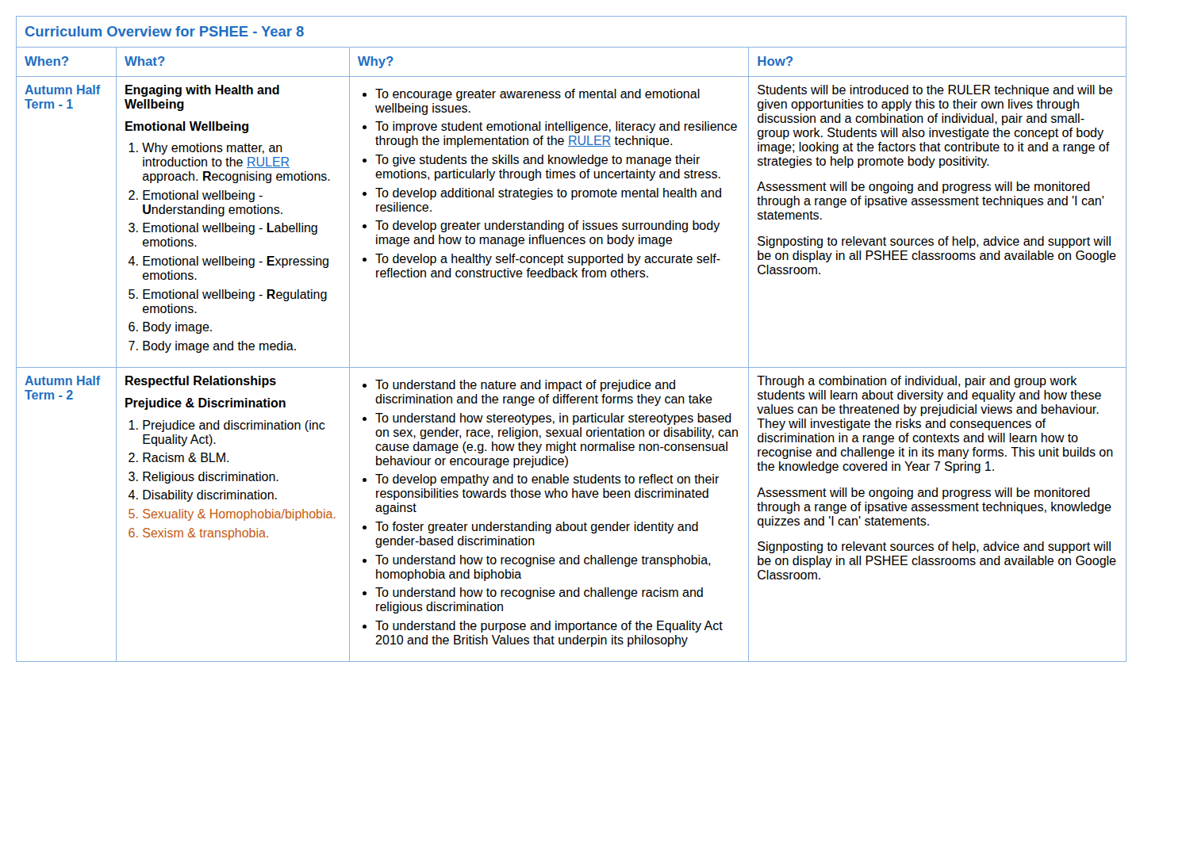Curriculum Overview for PSHEE - Year 8
| When? | What? | Why? | How? |
| --- | --- | --- | --- |
| Autumn Half Term - 1 | Engaging with Health and Wellbeing Emotional Wellbeing Why emotions matter, an introduction to the RULER approach. R ecognising emotions. Emotional wellbeing - U nderstanding emotions. Emotional wellbeing - L abelling emotions. Emotional wellbeing - E xpressing emotions. Emotional wellbeing - R egulating emotions. Body image. Body image and the media. | To encourage greater awareness of mental and emotional wellbeing issues. To improve student emotional intelligence, literacy and resilience through the implementation of the RULER technique. To give students the skills and knowledge to manage their emotions, particularly through times of uncertainty and stress. To develop additional strategies to promote mental health and resilience. To develop greater understanding of issues surrounding body image and how to manage influences on body image To develop a healthy self-concept supported by accurate self-reflection and constructive feedback from others. | Students will be introduced to the RULER technique and will be given opportunities to apply this to their own lives through discussion and a combination of individual, pair and small- group work. Students will also investigate the concept of body image; looking at the factors that contribute to it and a range of strategies to help promote body positivity. Assessment will be ongoing and progress will be monitored through a range of ipsative assessment techniques and 'I can' statements. Signposting to relevant sources of help, advice and support will be on display in all PSHEE classrooms and available on Google Classroom. |
| Autumn Half Term - 2 | Respectful Relationships Prejudice & Discrimination Prejudice and discrimination (inc Equality Act). Racism & BLM. Religious discrimination. Disability discrimination. Sexuality & Homophobia/biphobia. Sexism & transphobia. | To understand the nature and impact of prejudice and discrimination and the range of different forms they can take To understand how stereotypes, in particular stereotypes based on sex, gender, race, religion, sexual orientation or disability, can cause damage (e.g. how they might normalise non-consensual behaviour or encourage prejudice) To develop empathy and to enable students to reflect on their responsibilities towards those who have been discriminated against To foster greater understanding about gender identity and gender-based discrimination To understand how to recognise and challenge transphobia, homophobia and biphobia To understand how to recognise and challenge racism and religious discrimination To understand the purpose and importance of the Equality Act 2010 and the British Values that underpin its philosophy | Through a combination of individual, pair and group work students will learn about diversity and equality and how these values can be threatened by prejudicial views and behaviour. They will investigate the risks and consequences of discrimination in a range of contexts and will learn how to recognise and challenge it in its many forms. This unit builds on the knowledge covered in Year 7 Spring 1. Assessment will be ongoing and progress will be monitored through a range of ipsative assessment techniques, knowledge quizzes and 'I can' statements. Signposting to relevant sources of help, advice and support will be on display in all PSHEE classrooms and available on Google Classroom. |